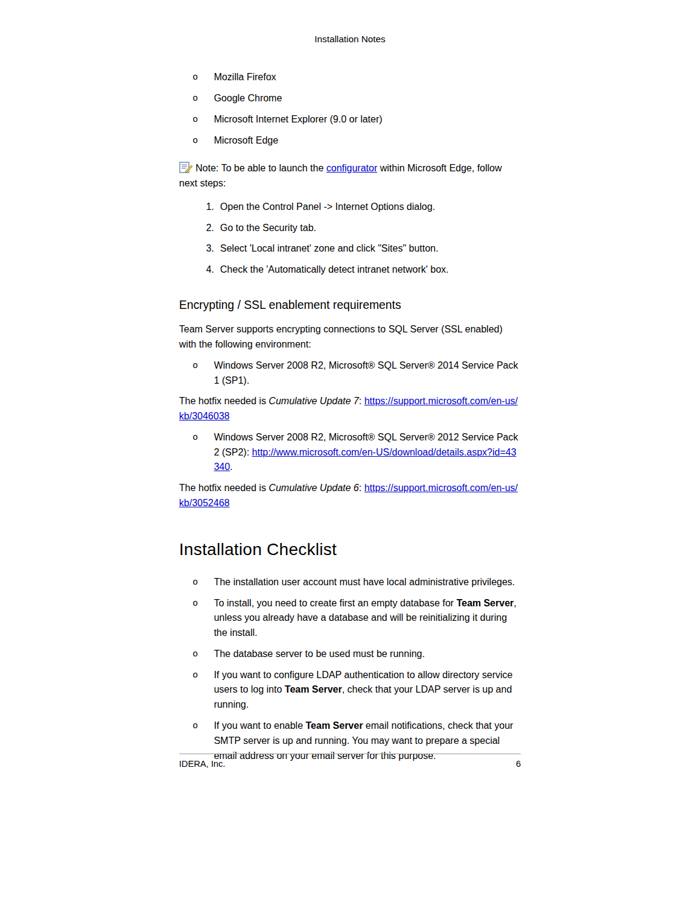Installation Notes
Mozilla Firefox
Google Chrome
Microsoft Internet Explorer (9.0 or later)
Microsoft Edge
Note: To be able to launch the configurator within Microsoft Edge, follow next steps:
Open the Control Panel -> Internet Options dialog.
Go to the Security tab.
Select 'Local intranet' zone and click "Sites" button.
Check the 'Automatically detect intranet network' box.
Encrypting / SSL enablement requirements
Team Server supports encrypting connections to SQL Server (SSL enabled) with the following environment:
Windows Server 2008 R2, Microsoft® SQL Server® 2014 Service Pack 1 (SP1).
The hotfix needed is Cumulative Update 7: https://support.microsoft.com/en-us/kb/3046038
Windows Server 2008 R2, Microsoft® SQL Server® 2012 Service Pack 2 (SP2): http://www.microsoft.com/en-US/download/details.aspx?id=43340.
The hotfix needed is Cumulative Update 6: https://support.microsoft.com/en-us/kb/3052468
Installation Checklist
The installation user account must have local administrative privileges.
To install, you need to create first an empty database for Team Server, unless you already have a database and will be reinitializing it during the install.
The database server to be used must be running.
If you want to configure LDAP authentication to allow directory service users to log into Team Server, check that your LDAP server is up and running.
If you want to enable Team Server email notifications, check that your SMTP server is up and running. You may want to prepare a special email address on your email server for this purpose.
IDERA, Inc. 6